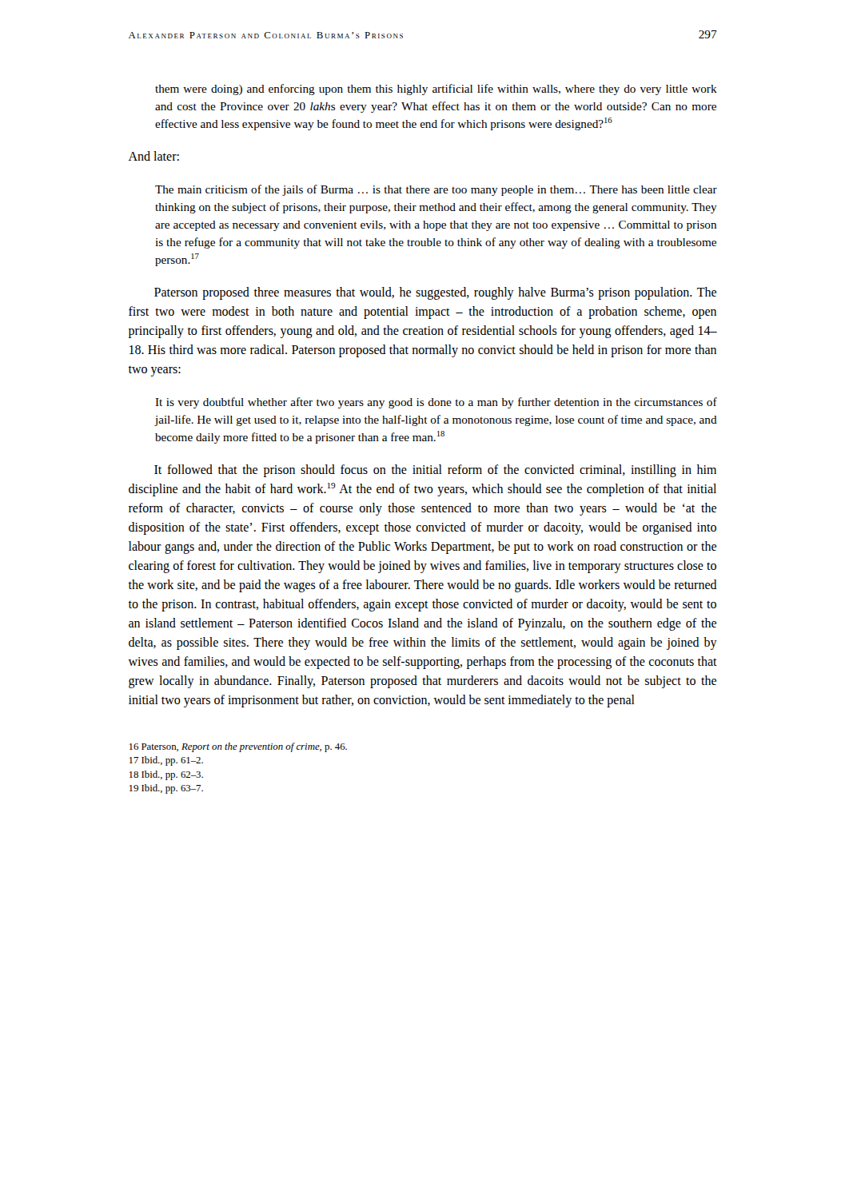Alexander Paterson and Colonial Burma’s Prisons 297
them were doing) and enforcing upon them this highly artificial life within walls, where they do very little work and cost the Province over 20 lakhs every year? What effect has it on them or the world outside? Can no more effective and less expensive way be found to meet the end for which prisons were designed?16
And later:
The main criticism of the jails of Burma … is that there are too many people in them… There has been little clear thinking on the subject of prisons, their purpose, their method and their effect, among the general community. They are accepted as necessary and convenient evils, with a hope that they are not too expensive … Committal to prison is the refuge for a community that will not take the trouble to think of any other way of dealing with a troublesome person.17
Paterson proposed three measures that would, he suggested, roughly halve Burma’s prison population. The first two were modest in both nature and potential impact – the introduction of a probation scheme, open principally to first offenders, young and old, and the creation of residential schools for young offenders, aged 14–18. His third was more radical. Paterson proposed that normally no convict should be held in prison for more than two years:
It is very doubtful whether after two years any good is done to a man by further detention in the circumstances of jail-life. He will get used to it, relapse into the half-light of a monotonous regime, lose count of time and space, and become daily more fitted to be a prisoner than a free man.18
It followed that the prison should focus on the initial reform of the convicted criminal, instilling in him discipline and the habit of hard work.19 At the end of two years, which should see the completion of that initial reform of character, convicts – of course only those sentenced to more than two years – would be ‘at the disposition of the state’. First offenders, except those convicted of murder or dacoity, would be organised into labour gangs and, under the direction of the Public Works Department, be put to work on road construction or the clearing of forest for cultivation. They would be joined by wives and families, live in temporary structures close to the work site, and be paid the wages of a free labourer. There would be no guards. Idle workers would be returned to the prison. In contrast, habitual offenders, again except those convicted of murder or dacoity, would be sent to an island settlement – Paterson identified Cocos Island and the island of Pyinzalu, on the southern edge of the delta, as possible sites. There they would be free within the limits of the settlement, would again be joined by wives and families, and would be expected to be self-supporting, perhaps from the processing of the coconuts that grew locally in abundance. Finally, Paterson proposed that murderers and dacoits would not be subject to the initial two years of imprisonment but rather, on conviction, would be sent immediately to the penal
16 Paterson, Report on the prevention of crime, p. 46.
17 Ibid., pp. 61–2.
18 Ibid., pp. 62–3.
19 Ibid., pp. 63–7.